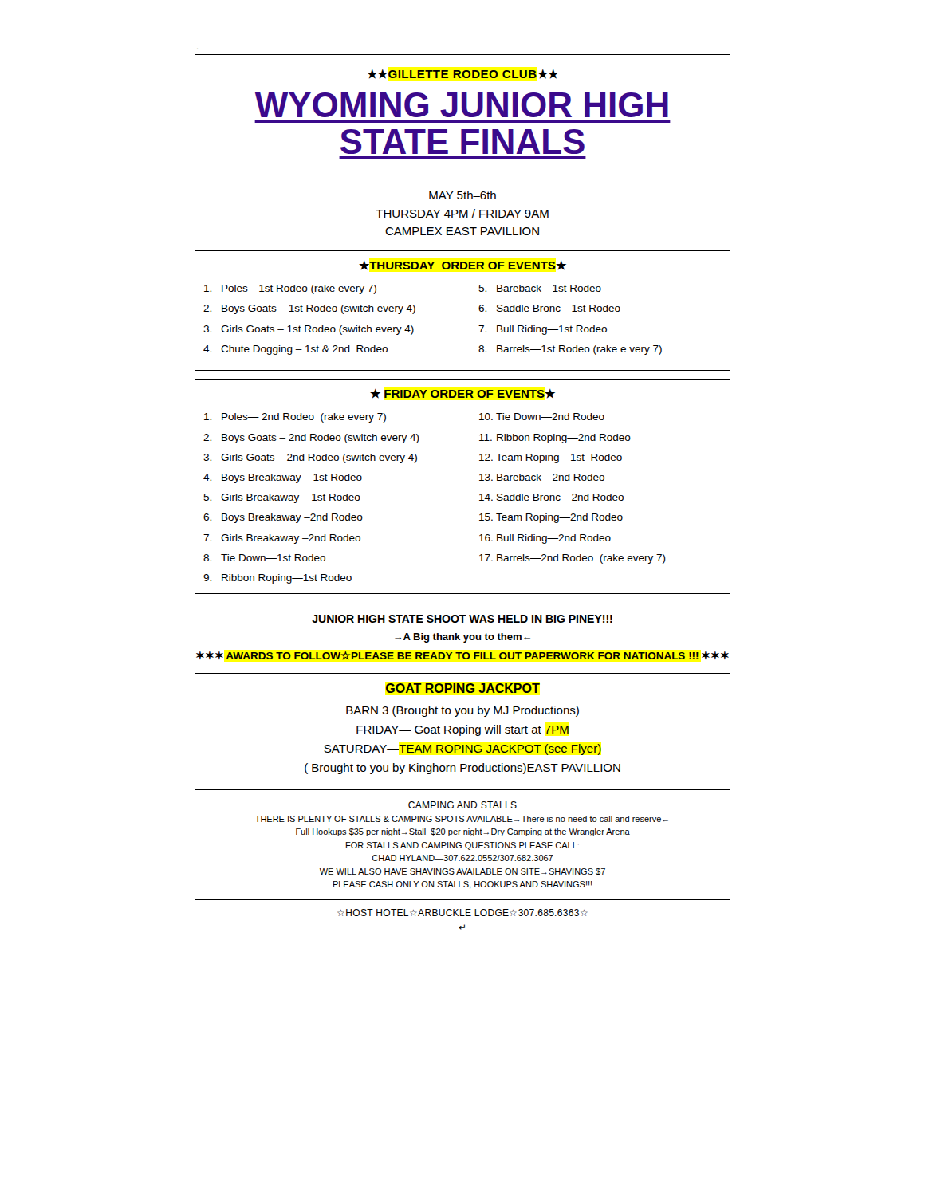.
★★GILLETTE RODEO CLUB★★
Wyoming Junior High State Finals
MAY 5th–6th
THURSDAY 4PM / FRIDAY 9AM
CAMPLEX EAST PAVILLION
★THURSDAY ORDER OF EVENTS★
1. Poles—1st Rodeo (rake every 7)
2. Boys Goats – 1st Rodeo (switch every 4)
3. Girls Goats – 1st Rodeo (switch every 4)
4. Chute Dogging – 1st & 2nd Rodeo
5. Bareback—1st Rodeo
6. Saddle Bronc—1st Rodeo
7. Bull Riding—1st Rodeo
8. Barrels—1st Rodeo (rake e very 7)
★ FRIDAY ORDER OF EVENTS★
1. Poles— 2nd Rodeo (rake every 7)
2. Boys Goats – 2nd Rodeo (switch every 4)
3. Girls Goats – 2nd Rodeo (switch every 4)
4. Boys Breakaway – 1st Rodeo
5. Girls Breakaway – 1st Rodeo
6. Boys Breakaway –2nd Rodeo
7. Girls Breakaway –2nd Rodeo
8. Tie Down—1st Rodeo
9. Ribbon Roping—1st Rodeo
10. Tie Down—2nd Rodeo
11. Ribbon Roping—2nd Rodeo
12. Team Roping—1st Rodeo
13. Bareback—2nd Rodeo
14. Saddle Bronc—2nd Rodeo
15. Team Roping—2nd Rodeo
16. Bull Riding—2nd Rodeo
17. Barrels—2nd Rodeo (rake every 7)
JUNIOR HIGH STATE SHOOT WAS HELD IN BIG PINEY!!!
→A Big thank you to them←
✶✶✶AWARDS TO FOLLOW☆PLEASE BE READY TO FILL OUT PAPERWORK FOR NATIONALS !!!✶✶✶
GOAT ROPING JACKPOT
BARN 3 (Brought to you by MJ Productions)
FRIDAY— Goat Roping will start at 7PM
SATURDAY—TEAM ROPING JACKPOT (see Flyer)
( Brought to you by Kinghorn Productions)EAST PAVILLION
CAMPING AND STALLS
THERE IS PLENTY OF STALLS & CAMPING SPOTS AVAILABLE→There is no need to call and reserve←
Full Hookups $35 per night→Stall $20 per night→Dry Camping at the Wrangler Arena
FOR STALLS AND CAMPING QUESTIONS PLEASE CALL:
CHAD HYLAND—307.622.0552/307.682.3067
WE WILL ALSO HAVE SHAVINGS AVAILABLE ON SITE→SHAVINGS $7
PLEASE CASH ONLY ON STALLS, HOOKUPS AND SHAVINGS!!!
☆HOST HOTEL☆ARBUCKLE LODGE☆307.685.6363☆
↵